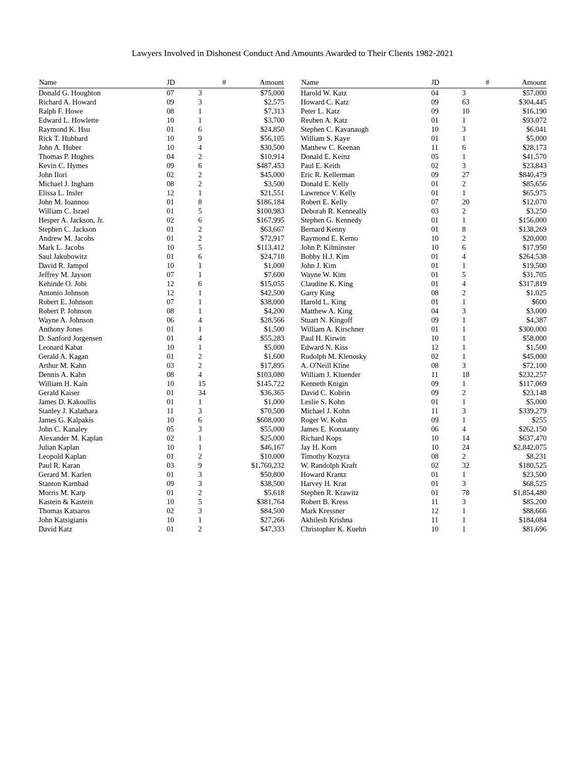Lawyers Involved in Dishonest Conduct And Amounts Awarded to Their Clients 1982-2021
| Name | JD | # | Amount |
| --- | --- | --- | --- |
| Donald G. Houghton | 07 | 3 | $75,000 |
| Richard A. Howard | 09 | 3 | $2,575 |
| Ralph F. Howe | 08 | 1 | $7,313 |
| Edward L. Howlette | 10 | 1 | $3,700 |
| Raymond K. Hsu | 01 | 6 | $24,850 |
| Rick T. Hubbard | 10 | 9 | $56,105 |
| John A. Huber | 10 | 4 | $30,500 |
| Thomas P. Hughes | 04 | 2 | $10,914 |
| Kevin C. Hymes | 09 | 6 | $487,453 |
| John Ilori | 02 | 2 | $45,000 |
| Michael J. Ingham | 08 | 2 | $3,500 |
| Elissa L. Insler | 12 | 1 | $21,551 |
| John M. Ioannou | 01 | 8 | $186,184 |
| William C. Israel | 01 | 5 | $100,983 |
| Hesper A. Jackson, Jr. | 02 | 6 | $167,995 |
| Stephen C. Jackson | 01 | 2 | $63,667 |
| Andrew M. Jacobs | 01 | 2 | $72,917 |
| Mark L. Jacobs | 10 | 5 | $113,412 |
| Saul Jakubowitz | 01 | 6 | $24,718 |
| David R. Jampol | 10 | 1 | $1,000 |
| Jeffrey M. Jayson | 07 | 1 | $7,600 |
| Kehinde O. Jobi | 12 | 6 | $15,055 |
| Antonio Johnson | 12 | 1 | $42,500 |
| Robert E. Johnson | 07 | 1 | $38,000 |
| Robert P. Johnson | 08 | 1 | $4,200 |
| Wayne A. Johnson | 06 | 4 | $28,566 |
| Anthony Jones | 01 | 1 | $1,500 |
| D. Sanford Jorgensen | 01 | 4 | $55,283 |
| Leonard Kabat | 10 | 1 | $5,000 |
| Gerald A. Kagan | 01 | 2 | $1,600 |
| Arthur M. Kahn | 03 | 2 | $17,895 |
| Dennis A. Kahn | 08 | 4 | $103,080 |
| William H. Kain | 10 | 15 | $145,722 |
| Gerald Kaiser | 01 | 34 | $36,365 |
| James D. Kakoullis | 01 | 1 | $1,000 |
| Stanley J. Kalathara | 11 | 3 | $70,500 |
| James G. Kalpakis | 10 | 6 | $608,000 |
| John C. Kanaley | 05 | 3 | $55,000 |
| Alexander M. Kaplan | 02 | 1 | $25,000 |
| Julian Kaplan | 10 | 1 | $46,167 |
| Leopold Kaplan | 01 | 2 | $10,000 |
| Paul R. Karan | 03 | 9 | $1,760,232 |
| Gerard M. Karlen | 01 | 3 | $50,800 |
| Stanton Karnbad | 09 | 3 | $38,500 |
| Morris M. Karp | 01 | 2 | $5,618 |
| Kastein & Kastein | 10 | 5 | $381,764 |
| Thomas Katsaros | 02 | 3 | $84,500 |
| John Katsigianis | 10 | 1 | $27,266 |
| David Katz | 01 | 2 | $47,333 |
| Name | JD | # | Amount |
| --- | --- | --- | --- |
| Harold W. Katz | 04 | 3 | $57,000 |
| Howard C. Katz | 09 | 63 | $304,445 |
| Peter L. Katz | 09 | 10 | $16,190 |
| Reuben A. Katz | 01 | 1 | $93,072 |
| Stephen C. Kavanaugh | 10 | 3 | $6,041 |
| William S. Kaye | 01 | 1 | $5,000 |
| Matthew C. Keenan | 11 | 6 | $28,173 |
| Donald E. Keinz | 05 | 1 | $41,570 |
| Paul E. Keith | 02 | 3 | $23,843 |
| Eric R. Kellerman | 09 | 27 | $840,479 |
| Donald E. Kelly | 01 | 2 | $85,656 |
| Lawrence V. Kelly | 01 | 1 | $65,975 |
| Robert E. Kelly | 07 | 20 | $12,070 |
| Deborah R. Kenneally | 03 | 2 | $3,250 |
| Stephen G. Kennedy | 01 | 1 | $156,000 |
| Bernard Kenny | 01 | 8 | $138,269 |
| Raymond E. Kerno | 10 | 2 | $20,000 |
| John P. Kilminster | 10 | 6 | $17,950 |
| Bobby H.J. Kim | 01 | 4 | $264,538 |
| John J. Kim | 01 | 1 | $19,500 |
| Wayne W. Kim | 01 | 5 | $31,705 |
| Claudine K. King | 01 | 4 | $317,819 |
| Garry King | 08 | 2 | $1,025 |
| Harold L. King | 01 | 1 | $600 |
| Matthew A. King | 04 | 3 | $3,000 |
| Stuart N. Kingoff | 09 | 1 | $4,387 |
| William A. Kirschner | 01 | 1 | $300,000 |
| Paul H. Kirwin | 10 | 1 | $58,000 |
| Edward N. Kiss | 12 | 1 | $1,500 |
| Rudolph M. Klenosky | 02 | 1 | $45,000 |
| A. O'Neill Kline | 08 | 3 | $72,100 |
| William J. Kluender | 11 | 18 | $232,257 |
| Kenneth Knigin | 09 | 1 | $117,069 |
| David C. Kobrin | 09 | 2 | $23,148 |
| Leslie S. Kohn | 01 | 1 | $5,000 |
| Michael J. Kohn | 11 | 3 | $339,279 |
| Roger W. Kohn | 09 | 1 | $255 |
| James E. Konstanty | 06 | 4 | $262,150 |
| Richard Kops | 10 | 14 | $637,470 |
| Jay H. Korn | 10 | 24 | $2,842,075 |
| Timothy Kozyra | 08 | 2 | $8,231 |
| W. Randolph Kraft | 02 | 32 | $180,525 |
| Howard Krantz | 01 | 1 | $23,500 |
| Harvey H. Krat | 01 | 3 | $68,525 |
| Stephen R. Krawitz | 01 | 78 | $1,854,480 |
| Robert B. Kress | 11 | 3 | $85,200 |
| Mark Kressner | 12 | 1 | $88,666 |
| Akhilesh Krishna | 11 | 1 | $184,084 |
| Christopher K. Kuehn | 10 | 1 | $81,696 |